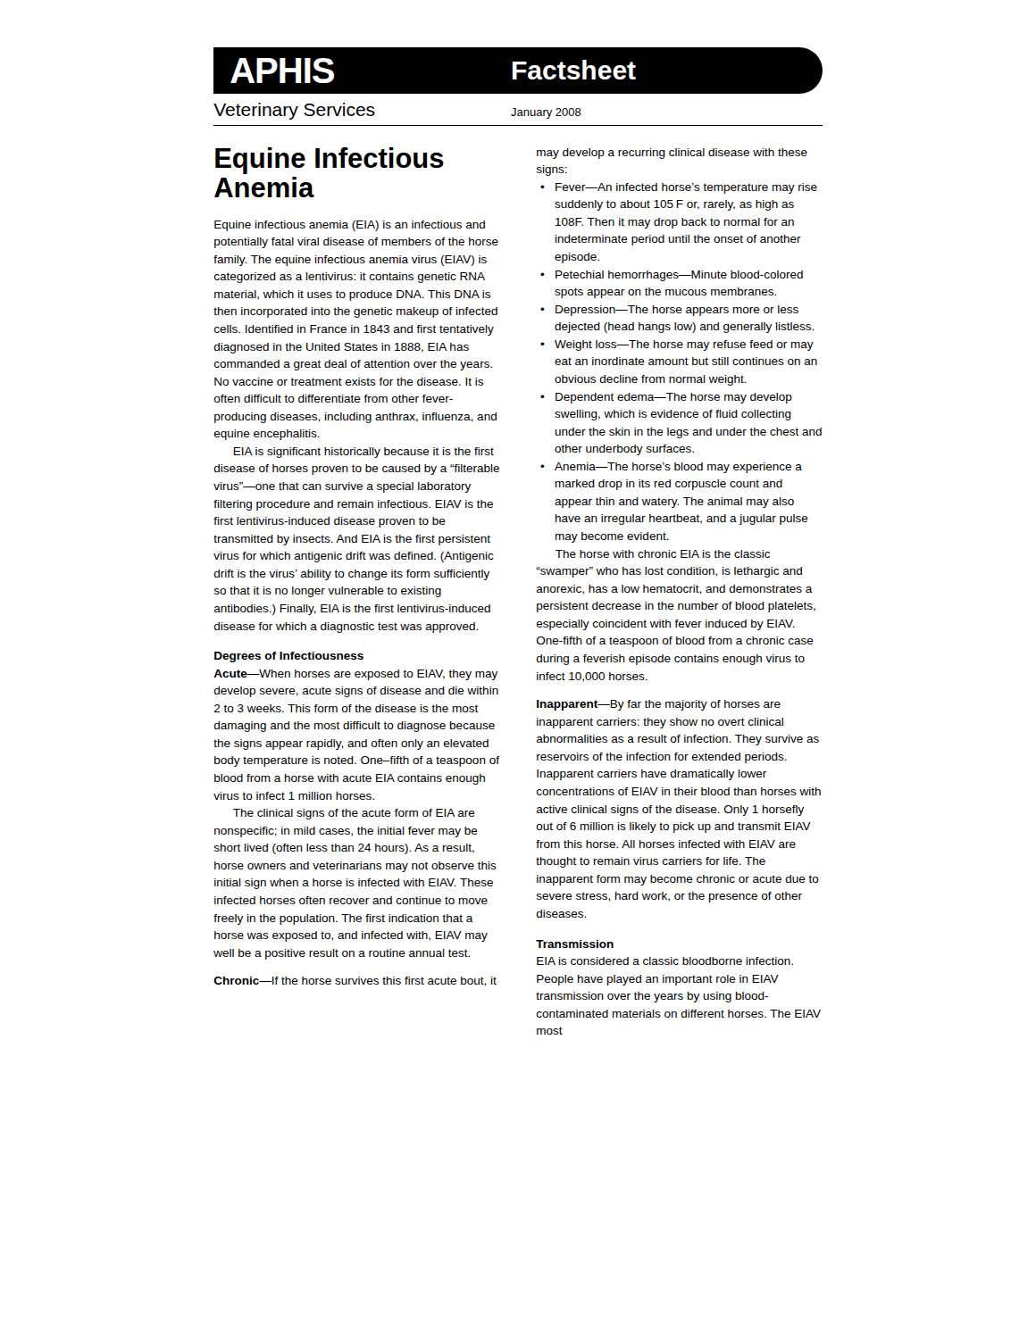APHIS
Factsheet
Veterinary Services
January 2008
Equine Infectious
Anemia
Equine infectious anemia (EIA) is an infectious and potentially fatal viral disease of members of the horse family. The equine infectious anemia virus (EIAV) is categorized as a lentivirus: it contains genetic RNA material, which it uses to produce DNA. This DNA is then incorporated into the genetic makeup of infected cells. Identified in France in 1843 and first tentatively diagnosed in the United States in 1888, EIA has commanded a great deal of attention over the years. No vaccine or treatment exists for the disease. It is often difficult to differentiate from other fever-producing diseases, including anthrax, influenza, and equine encephalitis.
EIA is significant historically because it is the first disease of horses proven to be caused by a “filterable virus”—one that can survive a special laboratory filtering procedure and remain infectious. EIAV is the first lentivirus-induced disease proven to be transmitted by insects. And EIA is the first persistent virus for which antigenic drift was defined. (Antigenic drift is the virus’ ability to change its form sufficiently so that it is no longer vulnerable to existing antibodies.) Finally, EIA is the first lentivirus-induced disease for which a diagnostic test was approved.
Degrees of Infectiousness
Acute—When horses are exposed to EIAV, they may develop severe, acute signs of disease and die within 2 to 3 weeks. This form of the disease is the most damaging and the most difficult to diagnose because the signs appear rapidly, and often only an elevated body temperature is noted. One–fifth of a teaspoon of blood from a horse with acute EIA contains enough virus to infect 1 million horses.
The clinical signs of the acute form of EIA are nonspecific; in mild cases, the initial fever may be short lived (often less than 24 hours). As a result, horse owners and veterinarians may not observe this initial sign when a horse is infected with EIAV. These infected horses often recover and continue to move freely in the population. The first indication that a horse was exposed to, and infected with, EIAV may well be a positive result on a routine annual test.
Chronic—If the horse survives this first acute bout, it
may develop a recurring clinical disease with these signs:
Fever—An infected horse’s temperature may rise suddenly to about 105 F or, rarely, as high as 108F. Then it may drop back to normal for an indeterminate period until the onset of another episode.
Petechial hemorrhages—Minute blood-colored spots appear on the mucous membranes.
Depression—The horse appears more or less dejected (head hangs low) and generally listless.
Weight loss—The horse may refuse feed or may eat an inordinate amount but still continues on an obvious decline from normal weight.
Dependent edema—The horse may develop swelling, which is evidence of fluid collecting under the skin in the legs and under the chest and other underbody surfaces.
Anemia—The horse’s blood may experience a marked drop in its red corpuscle count and appear thin and watery. The animal may also have an irregular heartbeat, and a jugular pulse may become evident.
The horse with chronic EIA is the classic “swamper” who has lost condition, is lethargic and anorexic, has a low hematocrit, and demonstrates a persistent decrease in the number of blood platelets, especially coincident with fever induced by EIAV. One-fifth of a teaspoon of blood from a chronic case during a feverish episode contains enough virus to infect 10,000 horses.
Inapparent—By far the majority of horses are inapparent carriers: they show no overt clinical abnormalities as a result of infection. They survive as reservoirs of the infection for extended periods. Inapparent carriers have dramatically lower concentrations of EIAV in their blood than horses with active clinical signs of the disease. Only 1 horsefly out of 6 million is likely to pick up and transmit EIAV from this horse. All horses infected with EIAV are thought to remain virus carriers for life. The inapparent form may become chronic or acute due to severe stress, hard work, or the presence of other diseases.
Transmission
EIA is considered a classic bloodborne infection. People have played an important role in EIAV transmission over the years by using blood-contaminated materials on different horses. The EIAV most